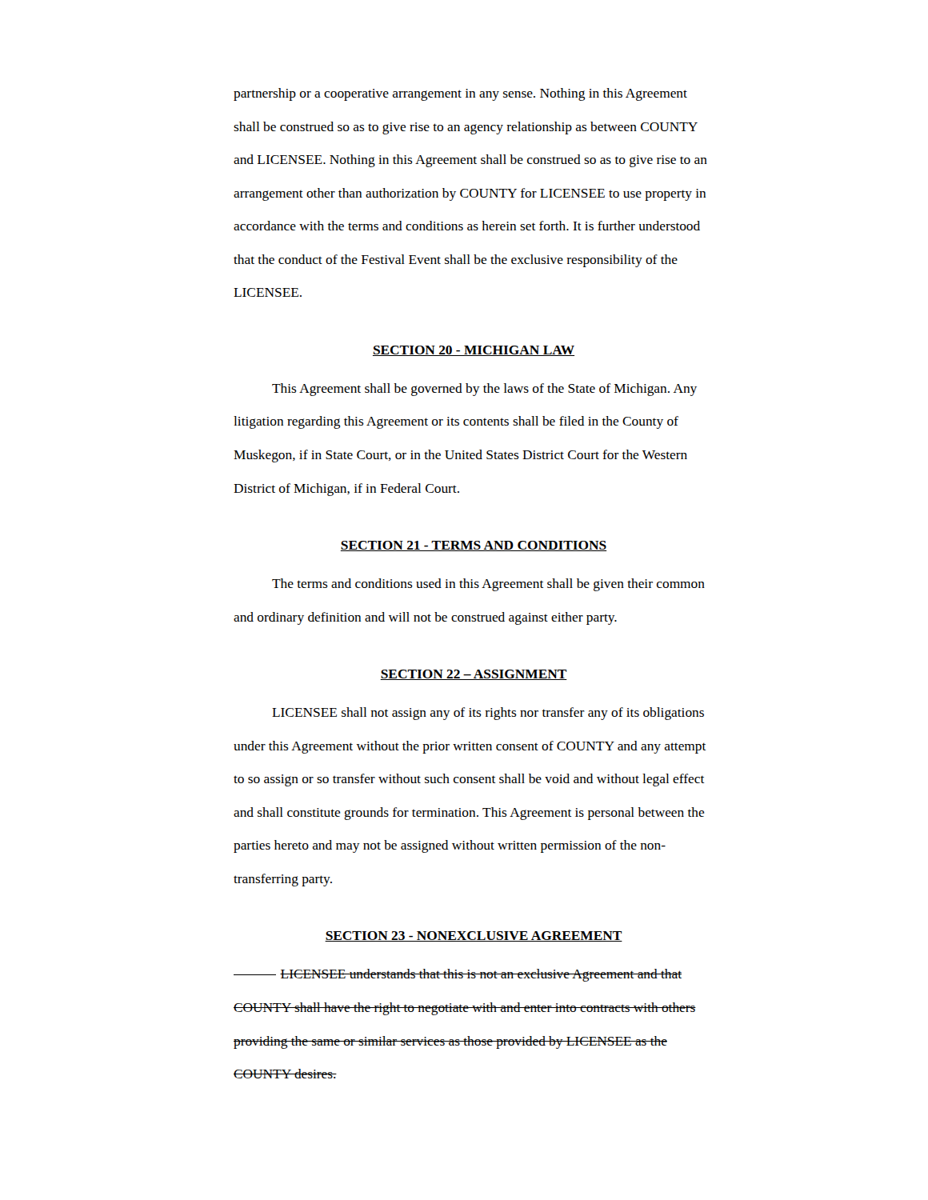partnership or a cooperative arrangement in any sense. Nothing in this Agreement shall be construed so as to give rise to an agency relationship as between COUNTY and LICENSEE. Nothing in this Agreement shall be construed so as to give rise to an arrangement other than authorization by COUNTY for LICENSEE to use property in accordance with the terms and conditions as herein set forth. It is further understood that the conduct of the Festival Event shall be the exclusive responsibility of the LICENSEE.
SECTION 20 - MICHIGAN LAW
This Agreement shall be governed by the laws of the State of Michigan. Any litigation regarding this Agreement or its contents shall be filed in the County of Muskegon, if in State Court, or in the United States District Court for the Western District of Michigan, if in Federal Court.
SECTION 21 - TERMS AND CONDITIONS
The terms and conditions used in this Agreement shall be given their common and ordinary definition and will not be construed against either party.
SECTION 22 – ASSIGNMENT
LICENSEE shall not assign any of its rights nor transfer any of its obligations under this Agreement without the prior written consent of COUNTY and any attempt to so assign or so transfer without such consent shall be void and without legal effect and shall constitute grounds for termination. This Agreement is personal between the parties hereto and may not be assigned without written permission of the non-transferring party.
SECTION 23 - NONEXCLUSIVE AGREEMENT
LICENSEE understands that this is not an exclusive Agreement and that COUNTY shall have the right to negotiate with and enter into contracts with others providing the same or similar services as those provided by LICENSEE as the COUNTY desires.